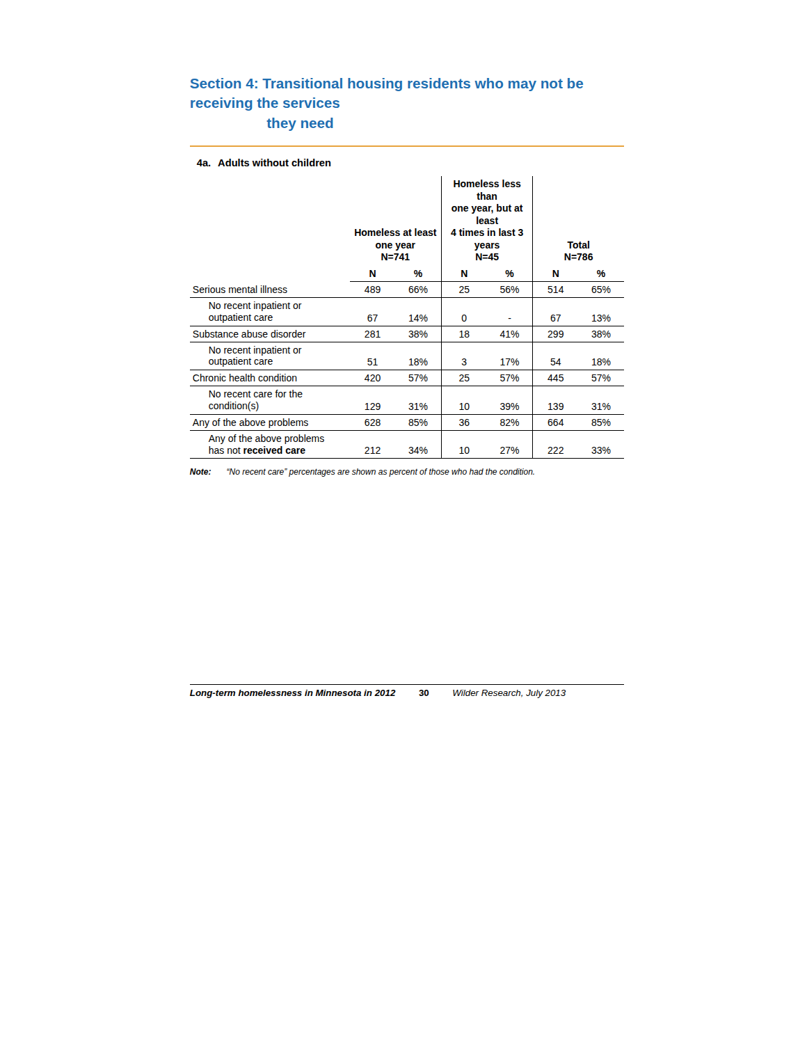Section 4: Transitional housing residents who may not be receiving the services they need
4a. Adults without children
| | Homeless at least one year N=741 | Homeless less than one year, but at least 4 times in last 3 years N=45 | Total N=786 |
| --- | --- | --- | --- |
| | N | % | N | % | N | % |
| Serious mental illness | 489 | 66% | 25 | 56% | 514 | 65% |
| No recent inpatient or outpatient care | 67 | 14% | 0 | - | 67 | 13% |
| Substance abuse disorder | 281 | 38% | 18 | 41% | 299 | 38% |
| No recent inpatient or outpatient care | 51 | 18% | 3 | 17% | 54 | 18% |
| Chronic health condition | 420 | 57% | 25 | 57% | 445 | 57% |
| No recent care for the condition(s) | 129 | 31% | 10 | 39% | 139 | 31% |
| Any of the above problems | 628 | 85% | 36 | 82% | 664 | 85% |
| Any of the above problems has not received care | 212 | 34% | 10 | 27% | 222 | 33% |
Note:“No recent care” percentages are shown as percent of those who had the condition.
Long-term homelessness in Minnesota in 2012 30 Wilder Research, July 2013